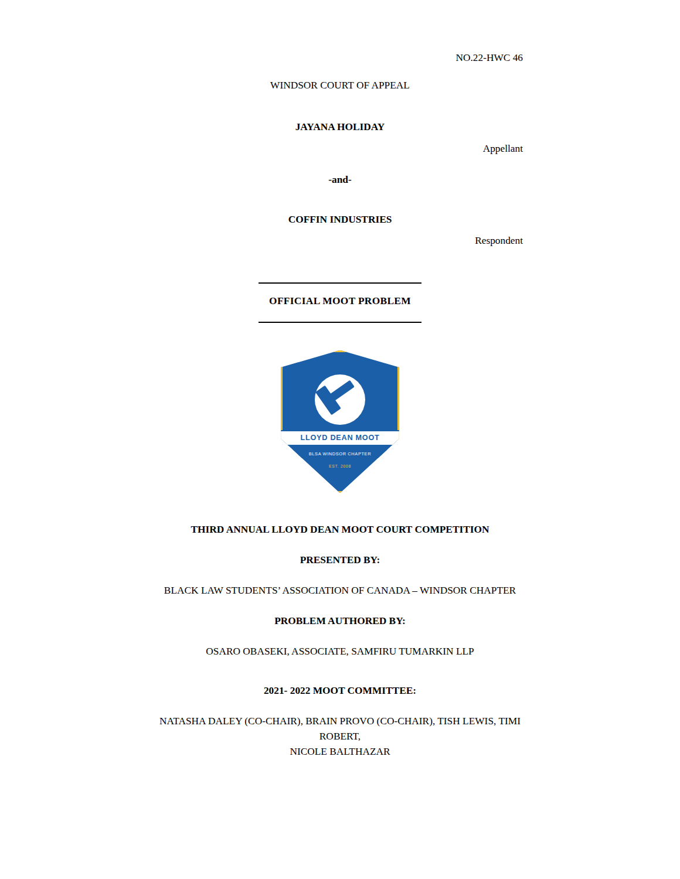NO.22-HWC 46
WINDSOR COURT OF APPEAL
JAYANA HOLIDAY
Appellant
-and-
COFFIN INDUSTRIES
Respondent
OFFICIAL MOOT PROBLEM
LLOYD DEAN MOOT
BLSA WINDSOR CHAPTER
EST. 2008
THIRD ANNUAL LLOYD DEAN MOOT COURT COMPETITION
PRESENTED BY:
BLACK LAW STUDENTS’ ASSOCIATION OF CANADA – WINDSOR CHAPTER
PROBLEM AUTHORED BY:
OSARO OBASEKI, ASSOCIATE, SAMFIRU TUMARKIN LLP
2021- 2022 MOOT COMMITTEE:
NATASHA DALEY (CO-CHAIR), BRAIN PROVO (CO-CHAIR), TISH LEWIS, TIMI ROBERT,
NICOLE BALTHAZAR